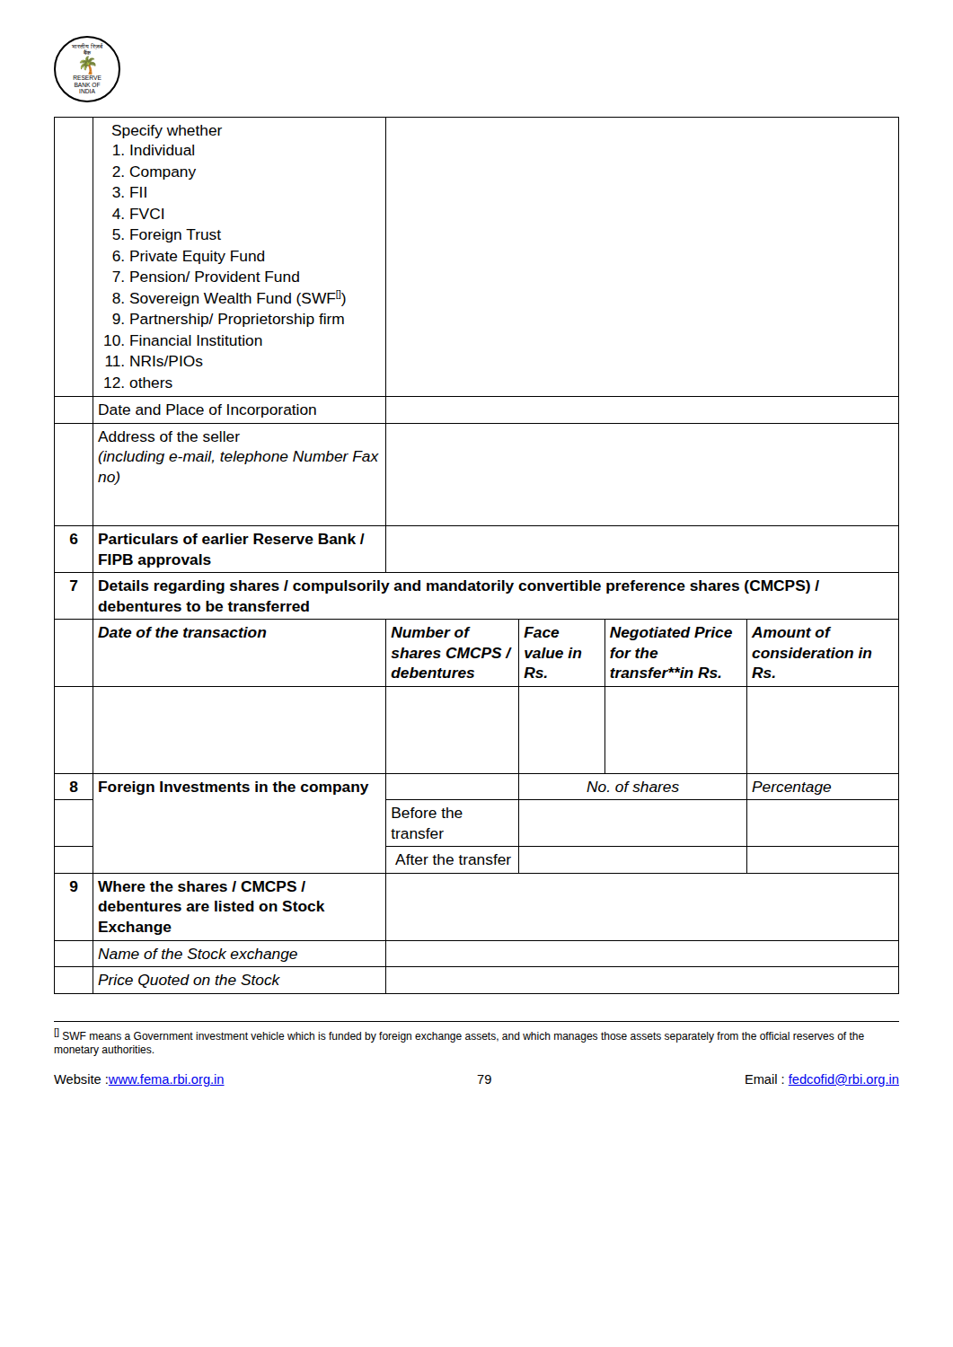भारतीय रिज़र्व बैंक
🌴
RESERVE BANK OF INDIA
| | Specify whether Individual Company FII FVCI Foreign Trust Private Equity Fund Pension/ Provident Fund Sovereign Wealth Fund (SWF [] ) Partnership/ Proprietorship firm Financial Institution NRIs/PIOs others | |
| | Date and Place of Incorporation | |
| | Address of the seller (including e-mail, telephone Number Fax no) | |
| 6 | Particulars of earlier Reserve Bank / FIPB approvals | |
| 7 | Details regarding shares / compulsorily and mandatorily convertible preference shares (CMCPS) / debentures to be transferred |
| | Date of the transaction | Number of shares CMCPS / debentures | Face value in Rs. | Negotiated Price for the transfer**in Rs. | Amount of consideration in Rs. |
| 8 | Foreign Investments in the company | | No. of shares | Percentage |
| | Before the transfer | | |
| | After the transfer | | |
| 9 | Where the shares / CMCPS / debentures are listed on Stock Exchange | |
| | Name of the Stock exchange | |
| | Price Quoted on the Stock | |
[] SWF means a Government investment vehicle which is funded by foreign exchange assets, and which manages those assets separately from the official reserves of the monetary authorities.
Website :www.fema.rbi.org.in
79
Email : fedcofid@rbi.org.in